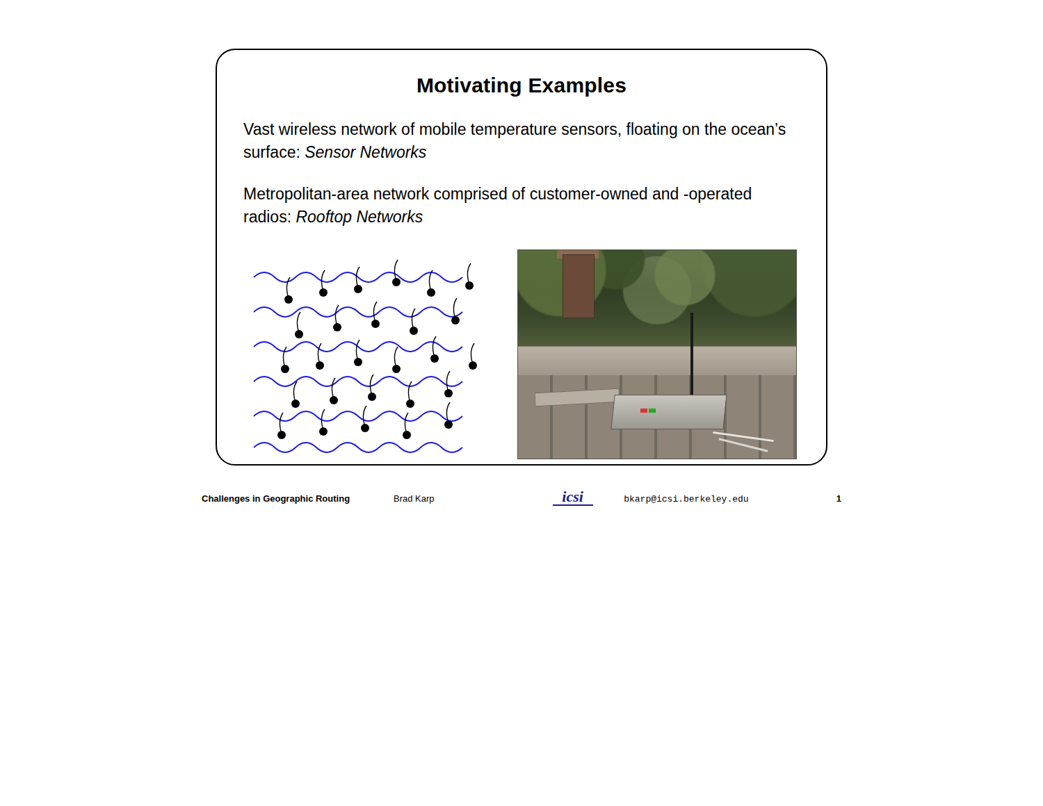Motivating Examples
Vast wireless network of mobile temperature sensors, floating on the ocean’s surface: Sensor Networks
Metropolitan-area network comprised of customer-owned and -operated radios: Rooftop Networks
Challenges in Geographic Routing
Brad Karp
icsi
bkarp@icsi.berkeley.edu
1